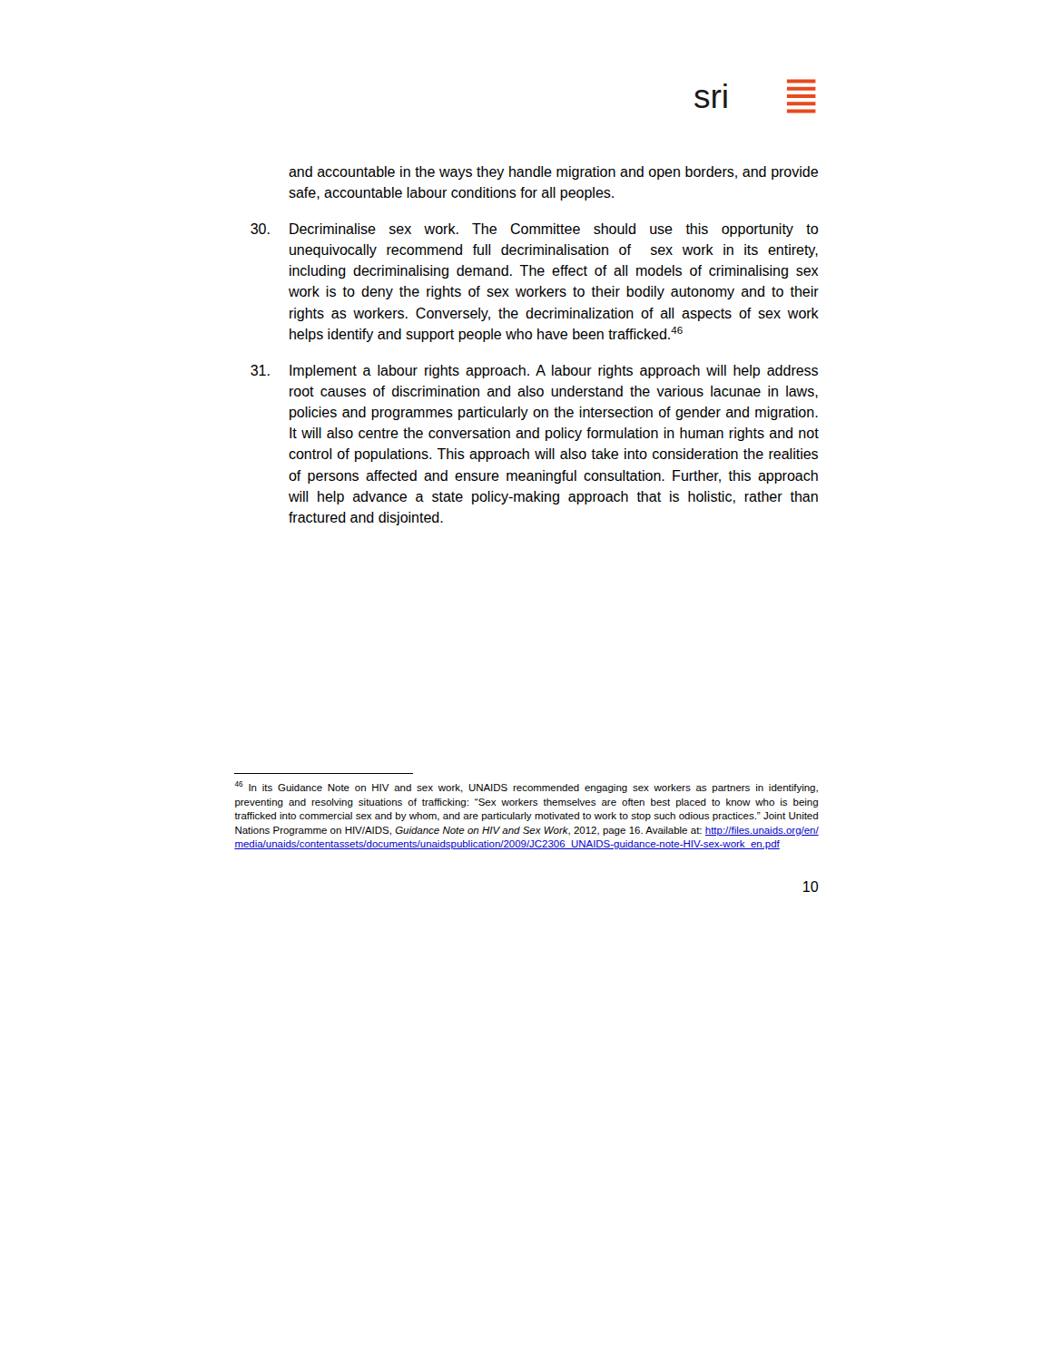sri
and accountable in the ways they handle migration and open borders, and provide safe, accountable labour conditions for all peoples.
30. Decriminalise sex work. The Committee should use this opportunity to unequivocally recommend full decriminalisation of sex work in its entirety, including decriminalising demand. The effect of all models of criminalising sex work is to deny the rights of sex workers to their bodily autonomy and to their rights as workers. Conversely, the decriminalization of all aspects of sex work helps identify and support people who have been trafficked.46
31. Implement a labour rights approach. A labour rights approach will help address root causes of discrimination and also understand the various lacunae in laws, policies and programmes particularly on the intersection of gender and migration. It will also centre the conversation and policy formulation in human rights and not control of populations. This approach will also take into consideration the realities of persons affected and ensure meaningful consultation. Further, this approach will help advance a state policy-making approach that is holistic, rather than fractured and disjointed.
46 In its Guidance Note on HIV and sex work, UNAIDS recommended engaging sex workers as partners in identifying, preventing and resolving situations of trafficking: “Sex workers themselves are often best placed to know who is being trafficked into commercial sex and by whom, and are particularly motivated to work to stop such odious practices.” Joint United Nations Programme on HIV/AIDS, Guidance Note on HIV and Sex Work, 2012, page 16. Available at: http://files.unaids.org/en/media/unaids/contentassets/documents/unaidspublication/2009/JC2306_UNAIDS-guidance-note-HIV-sex-work_en.pdf
10